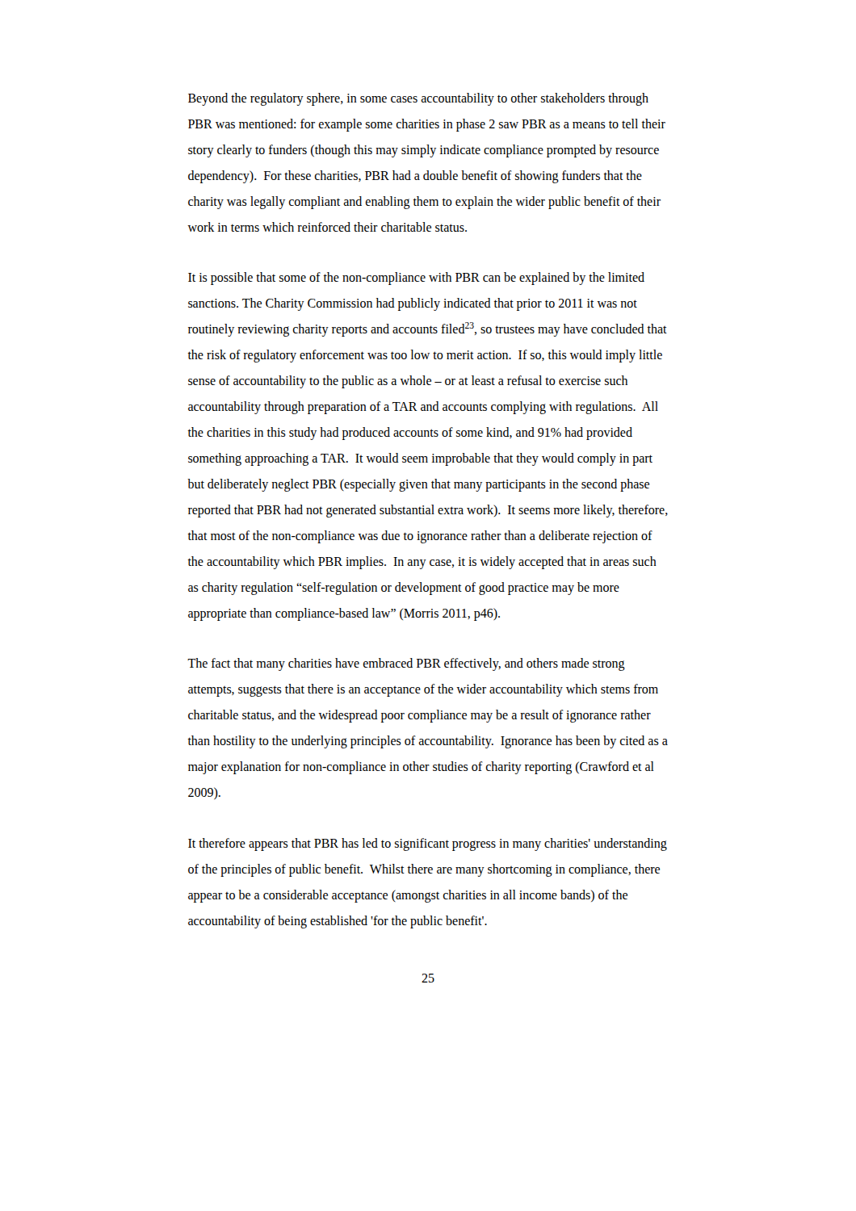Beyond the regulatory sphere, in some cases accountability to other stakeholders through PBR was mentioned: for example some charities in phase 2 saw PBR as a means to tell their story clearly to funders (though this may simply indicate compliance prompted by resource dependency). For these charities, PBR had a double benefit of showing funders that the charity was legally compliant and enabling them to explain the wider public benefit of their work in terms which reinforced their charitable status.
It is possible that some of the non-compliance with PBR can be explained by the limited sanctions. The Charity Commission had publicly indicated that prior to 2011 it was not routinely reviewing charity reports and accounts filed23, so trustees may have concluded that the risk of regulatory enforcement was too low to merit action. If so, this would imply little sense of accountability to the public as a whole – or at least a refusal to exercise such accountability through preparation of a TAR and accounts complying with regulations. All the charities in this study had produced accounts of some kind, and 91% had provided something approaching a TAR. It would seem improbable that they would comply in part but deliberately neglect PBR (especially given that many participants in the second phase reported that PBR had not generated substantial extra work). It seems more likely, therefore, that most of the non-compliance was due to ignorance rather than a deliberate rejection of the accountability which PBR implies. In any case, it is widely accepted that in areas such as charity regulation “self-regulation or development of good practice may be more appropriate than compliance-based law” (Morris 2011, p46).
The fact that many charities have embraced PBR effectively, and others made strong attempts, suggests that there is an acceptance of the wider accountability which stems from charitable status, and the widespread poor compliance may be a result of ignorance rather than hostility to the underlying principles of accountability. Ignorance has been by cited as a major explanation for non-compliance in other studies of charity reporting (Crawford et al 2009).
It therefore appears that PBR has led to significant progress in many charities' understanding of the principles of public benefit. Whilst there are many shortcoming in compliance, there appear to be a considerable acceptance (amongst charities in all income bands) of the accountability of being established 'for the public benefit'.
25